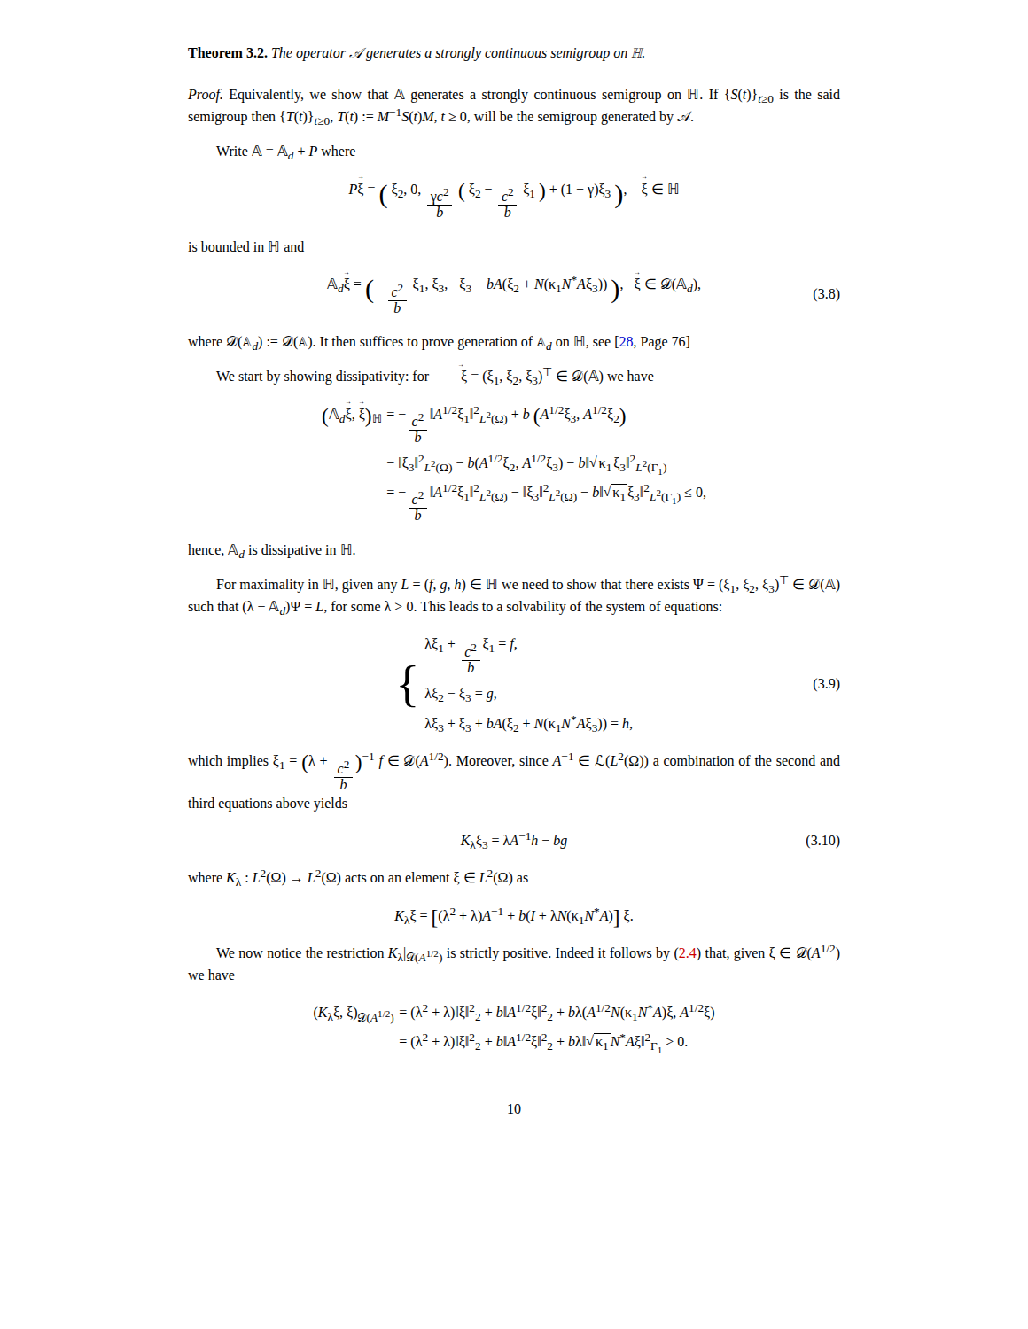Theorem 3.2. The operator 𝒜 generates a strongly continuous semigroup on ℍ.
Proof. Equivalently, we show that 𝔸 generates a strongly continuous semigroup on ℍ. If {S(t)}t≥0 is the said semigroup then {T(t)}t≥0, T(t) := M−1S(t)M, t ≥ 0, will be the semigroup generated by 𝒜.
Write 𝔸 = 𝔸d + P where
Pξ = ( ξ2, 0, γc2 b ( ξ2 − c2 b ξ1 ) + (1 − γ)ξ3 ), ξ ∈ ℍ
is bounded in ℍ and
(3.8)
𝔸dξ = ( −c2 b ξ1, ξ3, −ξ3 − bA(ξ2 + N(κ1N*Aξ3)) ), ξ ∈ 𝒟(𝔸d),
(3.8)
where 𝒟(𝔸d) := 𝒟(𝔸). It then suffices to prove generation of 𝔸d on ℍ, see [28, Page 76]
We start by showing dissipativity: for ξ = (ξ1, ξ2, ξ3)⊤ ∈ 𝒟(𝔸) we have
(𝔸dξ, ξ)ℍ = −c2 b‖A1/2ξ1‖2L2(Ω) + b (A1/2ξ3, A1/2ξ2) − ‖ξ3‖2L2(Ω) − b(A1/2ξ2, A1/2ξ3) − b‖κ1ξ3‖2L2(Γ1) = −c2 b‖A1/2ξ1‖2L2(Ω) − ‖ξ3‖2L2(Ω) − b‖κ1ξ3‖2L2(Γ1) ≤ 0,
hence, 𝔸d is dissipative in ℍ.
For maximality in ℍ, given any L = (f, g, h) ∈ ℍ we need to show that there exists Ψ = (ξ1, ξ2, ξ3)⊤ ∈ 𝒟(𝔸) such that (λ − 𝔸d)Ψ = L, for some λ > 0. This leads to a solvability of the system of equations:
(3.9)
{ λξ1 + c2 bξ1 = f, λξ2 − ξ3 = g, λξ3 + ξ3 + bA(ξ2 + N(κ1N*Aξ3)) = h,
(3.9)
which implies ξ1 = (λ + c2 b)−1 f ∈ 𝒟(A1/2). Moreover, since A−1 ∈ ℒ(L2(Ω)) a combination of the second and third equations above yields
(3.10)
Kλξ3 = λA−1h − bg
(3.10)
where Kλ : L2(Ω) → L2(Ω) acts on an element ξ ∈ L2(Ω) as
Kλξ = [(λ2 + λ)A−1 + b(I + λN(κ1N*A)] ξ.
We now notice the restriction Kλ|𝒟(A1/2) is strictly positive. Indeed it follows by (2.4) that, given ξ ∈ 𝒟(A1/2) we have
(Kλξ, ξ)𝒟(A1/2) = (λ2 + λ)‖ξ‖22 + b‖A1/2ξ‖22 + bλ(A1/2N(κ1N*A)ξ, A1/2ξ) = (λ2 + λ)‖ξ‖22 + b‖A1/2ξ‖22 + bλ‖κ1 N*Aξ‖2Γ1 > 0.
10